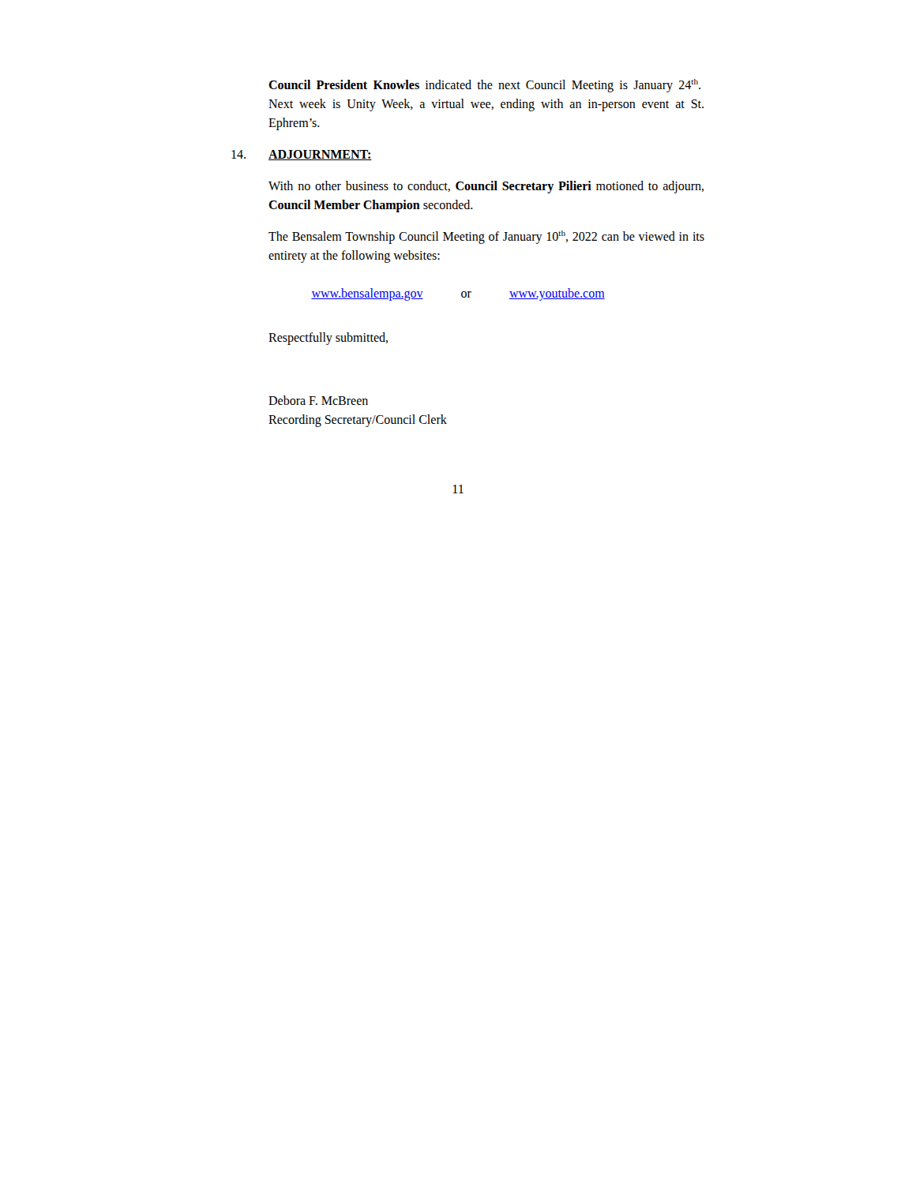Council President Knowles indicated the next Council Meeting is January 24th. Next week is Unity Week, a virtual wee, ending with an in-person event at St. Ephrem’s.
14.
ADJOURNMENT:
With no other business to conduct, Council Secretary Pilieri motioned to adjourn, Council Member Champion seconded.
The Bensalem Township Council Meeting of January 10th, 2022 can be viewed in its entirety at the following websites:
www.bensalempa.gov or www.youtube.com
Respectfully submitted,
Debora F. McBreen
Recording Secretary/Council Clerk
11